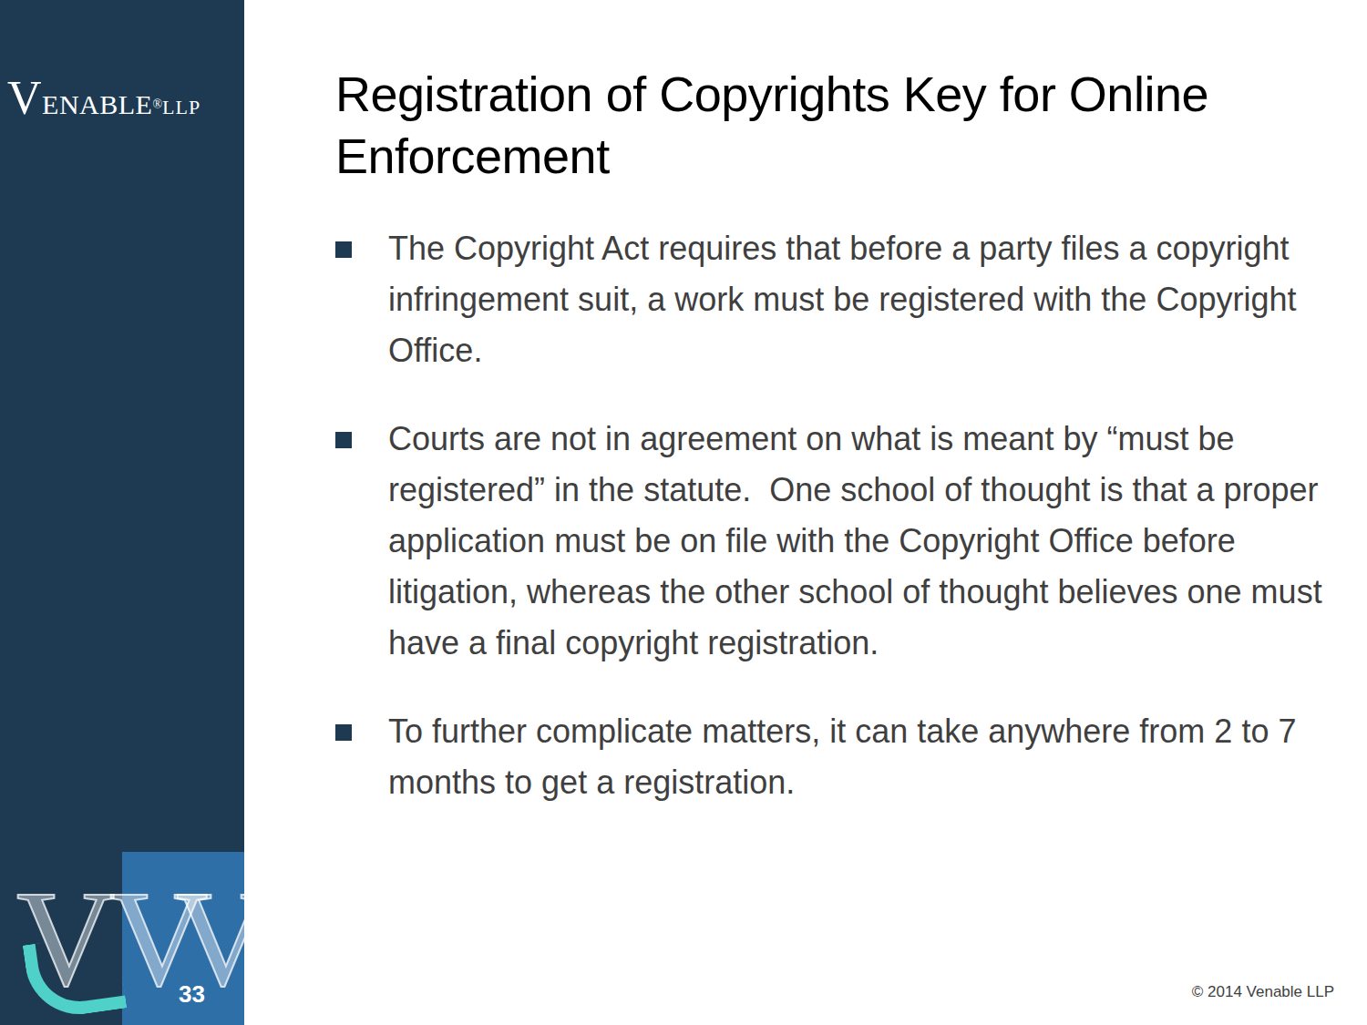VENABLE®LLP
V
V
V
33
Registration of Copyrights Key for Online Enforcement
The Copyright Act requires that before a party files a copyright infringement suit, a work must be registered with the Copyright Office.
Courts are not in agreement on what is meant by “must be registered” in the statute. One school of thought is that a proper application must be on file with the Copyright Office before litigation, whereas the other school of thought believes one must have a final copyright registration.
To further complicate matters, it can take anywhere from 2 to 7 months to get a registration.
© 2014 Venable LLP